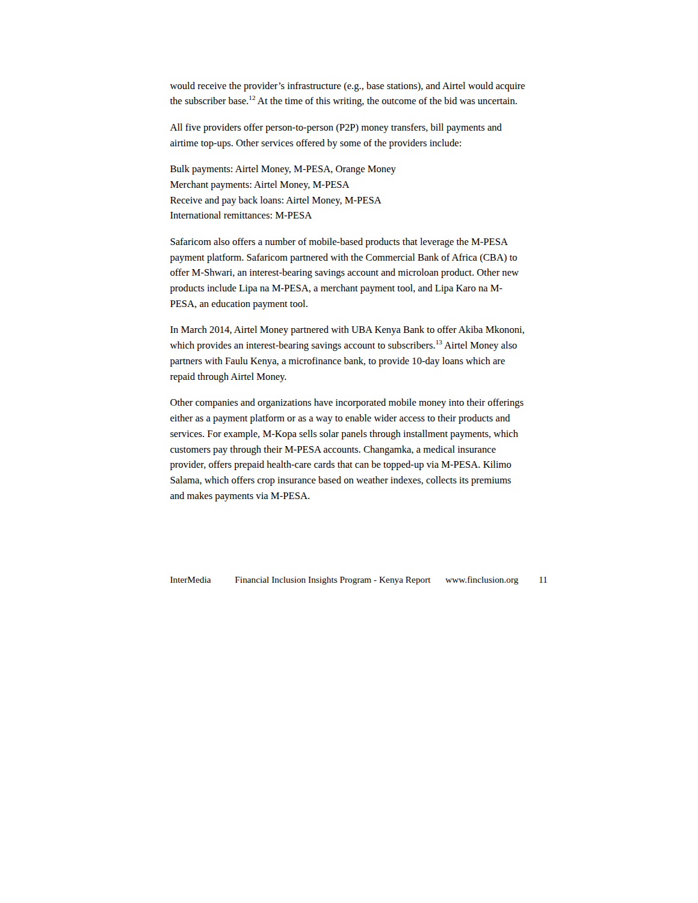would receive the provider’s infrastructure (e.g., base stations), and Airtel would acquire the subscriber base.12 At the time of this writing, the outcome of the bid was uncertain.
All five providers offer person-to-person (P2P) money transfers, bill payments and airtime top-ups. Other services offered by some of the providers include:
Bulk payments: Airtel Money, M-PESA, Orange Money
Merchant payments: Airtel Money, M-PESA
Receive and pay back loans: Airtel Money, M-PESA
International remittances: M-PESA
Safaricom also offers a number of mobile-based products that leverage the M-PESA payment platform. Safaricom partnered with the Commercial Bank of Africa (CBA) to offer M-Shwari, an interest-bearing savings account and microloan product. Other new products include Lipa na M-PESA, a merchant payment tool, and Lipa Karo na M-PESA, an education payment tool.
In March 2014, Airtel Money partnered with UBA Kenya Bank to offer Akiba Mkononi, which provides an interest-bearing savings account to subscribers.13 Airtel Money also partners with Faulu Kenya, a microfinance bank, to provide 10-day loans which are repaid through Airtel Money.
Other companies and organizations have incorporated mobile money into their offerings either as a payment platform or as a way to enable wider access to their products and services. For example, M-Kopa sells solar panels through installment payments, which customers pay through their M-PESA accounts. Changamka, a medical insurance provider, offers prepaid health-care cards that can be topped-up via M-PESA. Kilimo Salama, which offers crop insurance based on weather indexes, collects its premiums and makes payments via M-PESA.
InterMedia Financial Inclusion Insights Program - Kenya Report www.finclusion.org 11